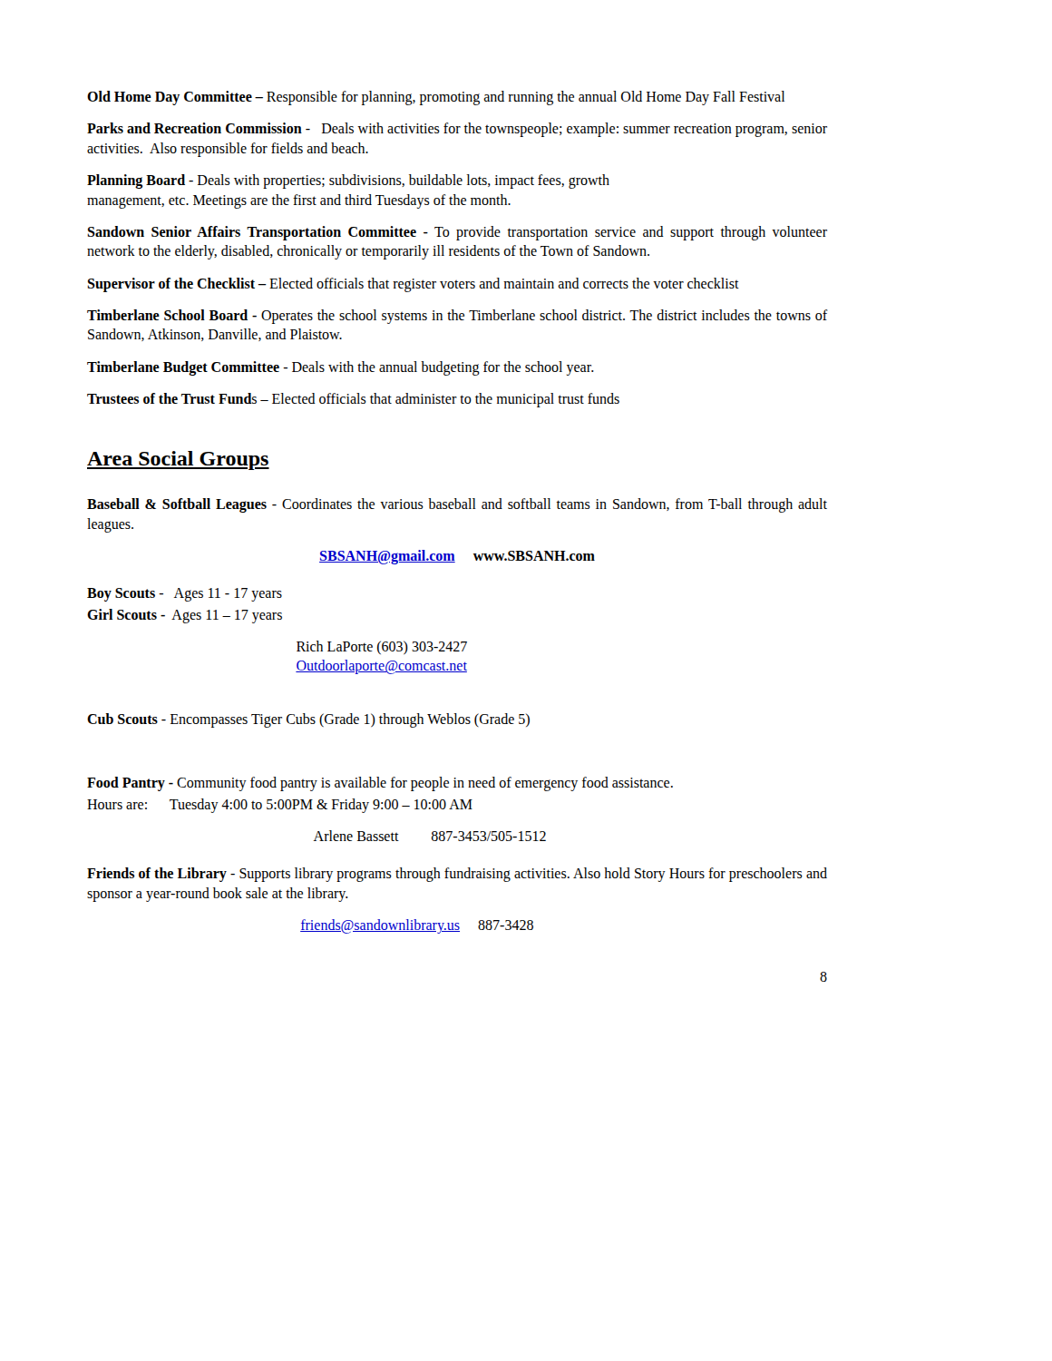Old Home Day Committee – Responsible for planning, promoting and running the annual Old Home Day Fall Festival
Parks and Recreation Commission - Deals with activities for the townspeople; example: summer recreation program, senior activities. Also responsible for fields and beach.
Planning Board - Deals with properties; subdivisions, buildable lots, impact fees, growth
management, etc. Meetings are the first and third Tuesdays of the month.
Sandown Senior Affairs Transportation Committee - To provide transportation service and support through volunteer network to the elderly, disabled, chronically or temporarily ill residents of the Town of Sandown.
Supervisor of the Checklist – Elected officials that register voters and maintain and corrects the voter checklist
Timberlane School Board - Operates the school systems in the Timberlane school district. The district includes the towns of Sandown, Atkinson, Danville, and Plaistow.
Timberlane Budget Committee - Deals with the annual budgeting for the school year.
Trustees of the Trust Funds – Elected officials that administer to the municipal trust funds
Area Social Groups
Baseball & Softball Leagues - Coordinates the various baseball and softball teams in Sandown, from T-ball through adult leagues.
SBSANH@gmail.com www.SBSANH.com
Boy Scouts - Ages 11 - 17 years
Girl Scouts - Ages 11 – 17 years
Rich LaPorte (603) 303-2427
Outdoorlaporte@comcast.net
Cub Scouts - Encompasses Tiger Cubs (Grade 1) through Weblos (Grade 5)
Food Pantry - Community food pantry is available for people in need of emergency food assistance.
Hours are: Tuesday 4:00 to 5:00PM & Friday 9:00 – 10:00 AM
Arlene Bassett 887-3453/505-1512
Friends of the Library - Supports library programs through fundraising activities. Also hold Story Hours for preschoolers and sponsor a year-round book sale at the library.
friends@sandownlibrary.us 887-3428
8